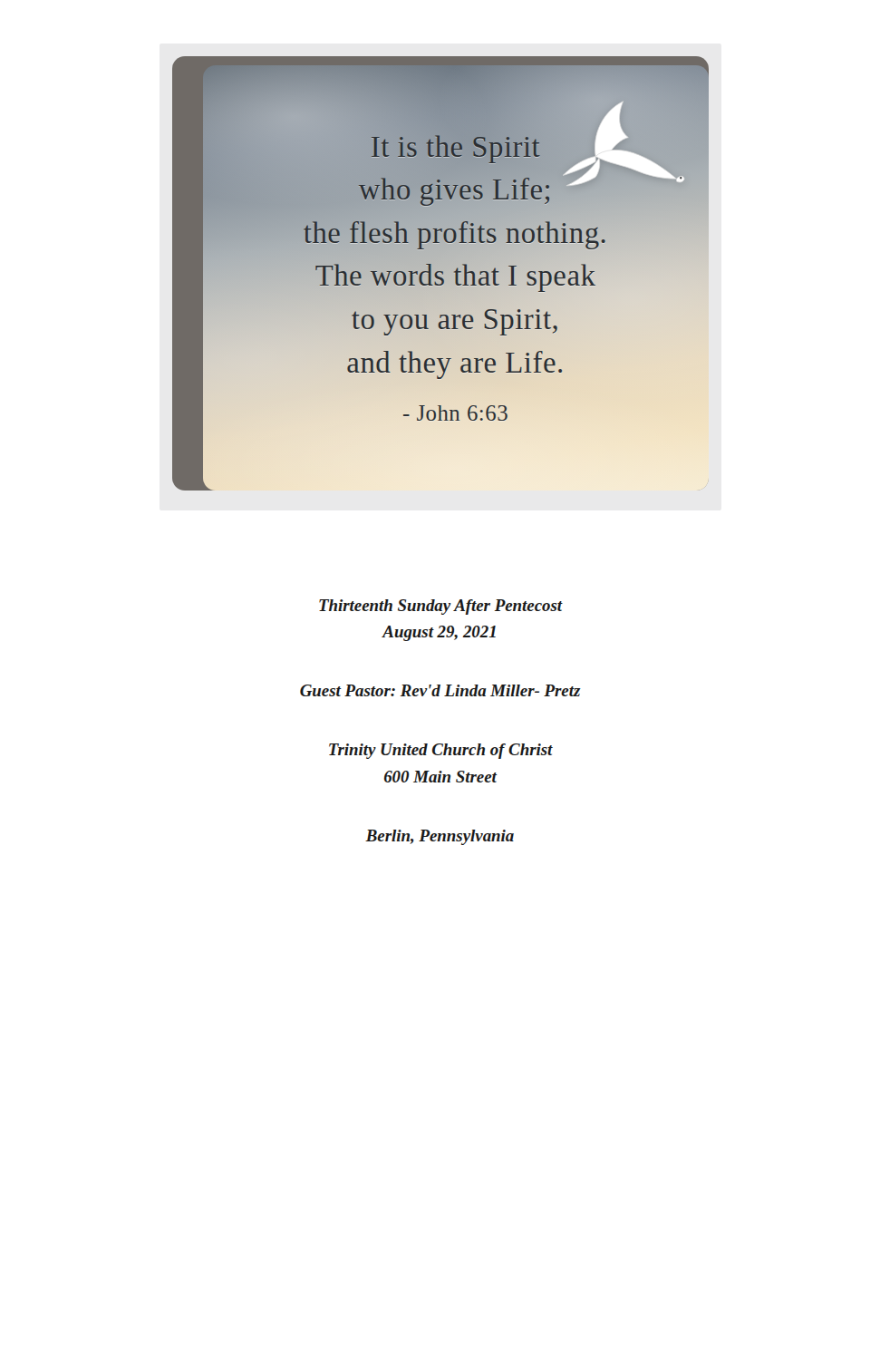It is the Spirit
who gives Life;
the flesh profits nothing.
The words that I speak
to you are Spirit,
and they are Life. - John 6:63
Thirteenth Sunday After Pentecost
August 29, 2021
Guest Pastor: Rev'd Linda Miller- Pretz
Trinity United Church of Christ
600 Main Street
Berlin, Pennsylvania